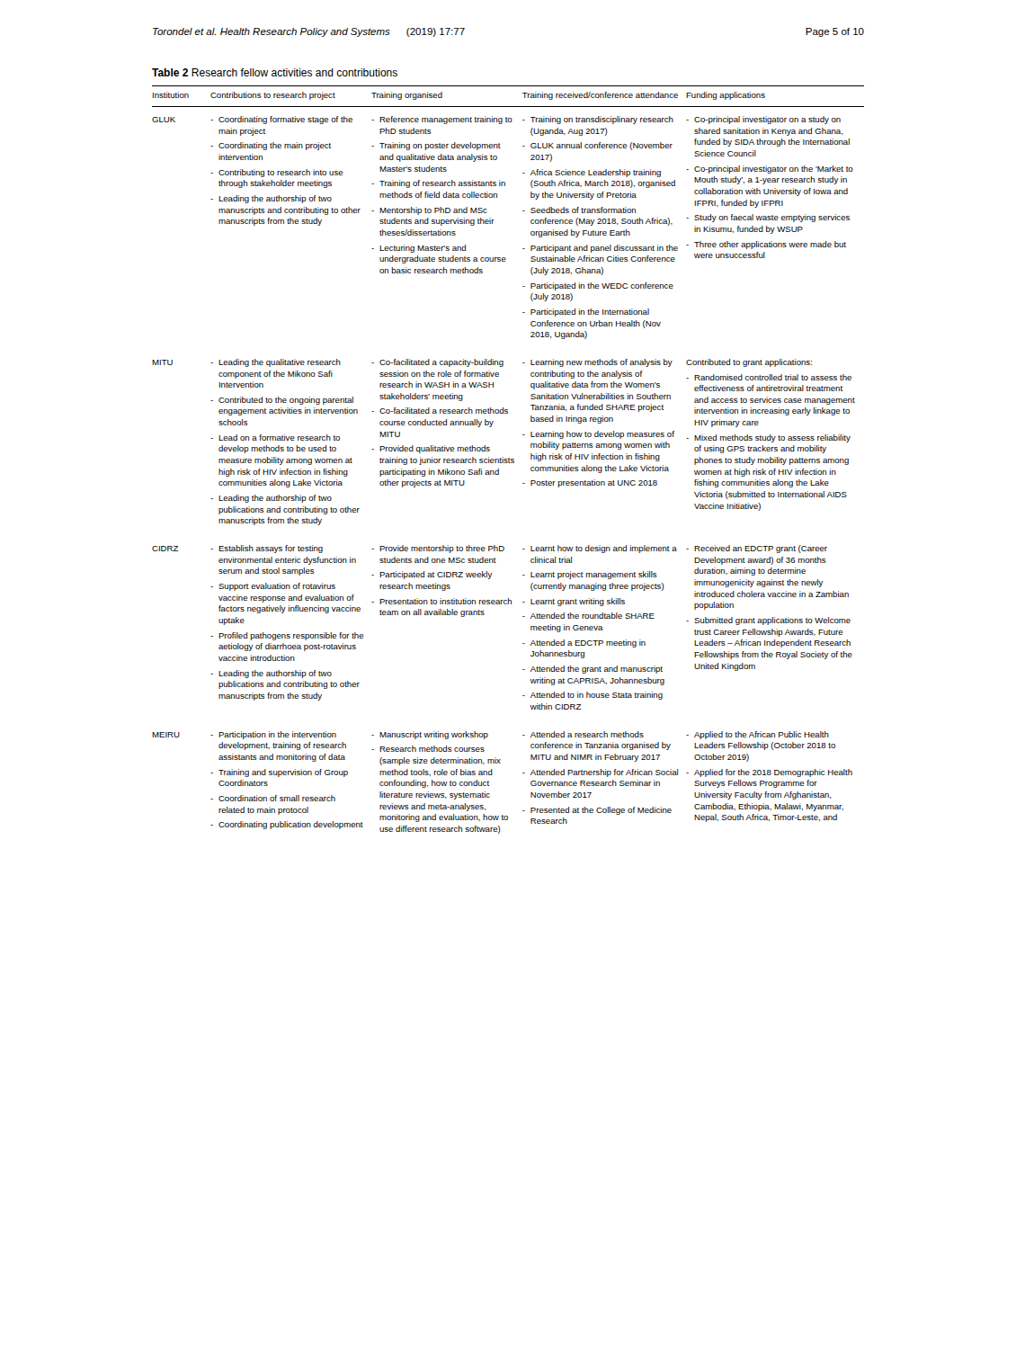Torondel et al. Health Research Policy and Systems(2019) 17:77
Page 5 of 10
Table 2 Research fellow activities and contributions
| Institution | Contributions to research project | Training organised | Training received/conference attendance | Funding applications |
| --- | --- | --- | --- | --- |
| GLUK | Coordinating formative stage of the main project Coordinating the main project intervention Contributing to research into use through stakeholder meetings Leading the authorship of two manuscripts and contributing to other manuscripts from the study | Reference management training to PhD students Training on poster development and qualitative data analysis to Master's students Training of research assistants in methods of field data collection Mentorship to PhD and MSc students and supervising their theses/dissertations Lecturing Master's and undergraduate students a course on basic research methods | Training on transdisciplinary research (Uganda, Aug 2017) GLUK annual conference (November 2017) Africa Science Leadership training (South Africa, March 2018), organised by the University of Pretoria Seedbeds of transformation conference (May 2018, South Africa), organised by Future Earth Participant and panel discussant in the Sustainable African Cities Conference (July 2018, Ghana) Participated in the WEDC conference (July 2018) Participated in the International Conference on Urban Health (Nov 2018, Uganda) | Co-principal investigator on a study on shared sanitation in Kenya and Ghana, funded by SIDA through the International Science Council Co-principal investigator on the 'Market to Mouth study', a 1-year research study in collaboration with University of Iowa and IFPRI, funded by IFPRI Study on faecal waste emptying services in Kisumu, funded by WSUP Three other applications were made but were unsuccessful |
| MITU | Leading the qualitative research component of the Mikono Safi Intervention Contributed to the ongoing parental engagement activities in intervention schools Lead on a formative research to develop methods to be used to measure mobility among women at high risk of HIV infection in fishing communities along Lake Victoria Leading the authorship of two publications and contributing to other manuscripts from the study | Co-facilitated a capacity-building session on the role of formative research in WASH in a WASH stakeholders' meeting Co-facilitated a research methods course conducted annually by MITU Provided qualitative methods training to junior research scientists participating in Mikono Safi and other projects at MITU | Learning new methods of analysis by contributing to the analysis of qualitative data from the Women's Sanitation Vulnerabilities in Southern Tanzania, a funded SHARE project based in Iringa region Learning how to develop measures of mobility patterns among women with high risk of HIV infection in fishing communities along the Lake Victoria Poster presentation at UNC 2018 | Contributed to grant applications: Randomised controlled trial to assess the effectiveness of antiretroviral treatment and access to services case management intervention in increasing early linkage to HIV primary care Mixed methods study to assess reliability of using GPS trackers and mobility phones to study mobility patterns among women at high risk of HIV infection in fishing communities along the Lake Victoria (submitted to International AIDS Vaccine Initiative) |
| CIDRZ | Establish assays for testing environmental enteric dysfunction in serum and stool samples Support evaluation of rotavirus vaccine response and evaluation of factors negatively influencing vaccine uptake Profiled pathogens responsible for the aetiology of diarrhoea post-rotavirus vaccine introduction Leading the authorship of two publications and contributing to other manuscripts from the study | Provide mentorship to three PhD students and one MSc student Participated at CIDRZ weekly research meetings Presentation to institution research team on all available grants | Learnt how to design and implement a clinical trial Learnt project management skills (currently managing three projects) Learnt grant writing skills Attended the roundtable SHARE meeting in Geneva Attended a EDCTP meeting in Johannesburg Attended the grant and manuscript writing at CAPRISA, Johannesburg Attended to in house Stata training within CIDRZ | Received an EDCTP grant (Career Development award) of 36 months duration, aiming to determine immunogenicity against the newly introduced cholera vaccine in a Zambian population Submitted grant applications to Welcome trust Career Fellowship Awards, Future Leaders – African Independent Research Fellowships from the Royal Society of the United Kingdom |
| MEIRU | Participation in the intervention development, training of research assistants and monitoring of data Training and supervision of Group Coordinators Coordination of small research related to main protocol Coordinating publication development | Manuscript writing workshop Research methods courses (sample size determination, mix method tools, role of bias and confounding, how to conduct literature reviews, systematic reviews and meta-analyses, monitoring and evaluation, how to use different research software) | Attended a research methods conference in Tanzania organised by MITU and NIMR in February 2017 Attended Partnership for African Social Governance Research Seminar in November 2017 Presented at the College of Medicine Research | Applied to the African Public Health Leaders Fellowship (October 2018 to October 2019) Applied for the 2018 Demographic Health Surveys Fellows Programme for University Faculty from Afghanistan, Cambodia, Ethiopia, Malawi, Myanmar, Nepal, South Africa, Timor-Leste, and |